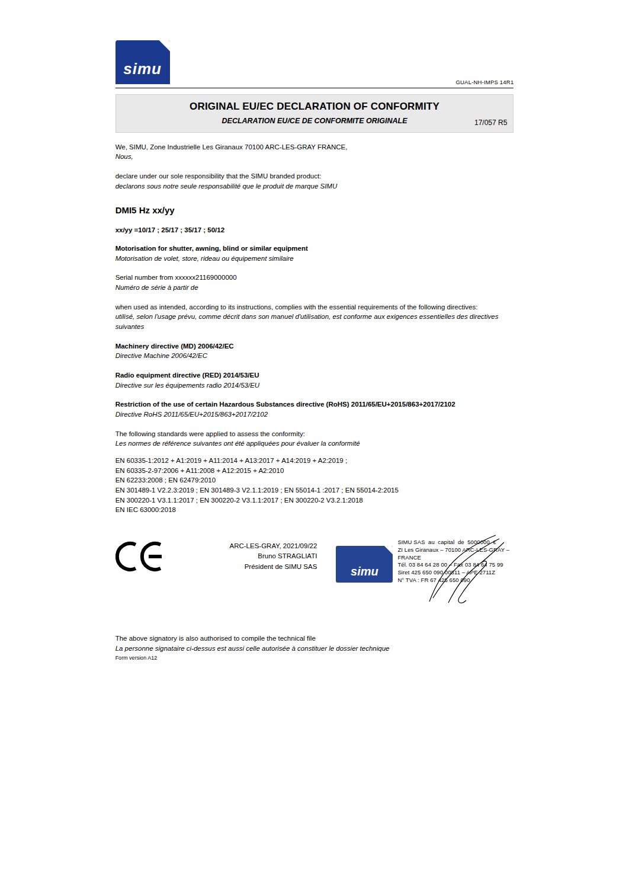simu
GUAL-NH-IMPS 14R1
ORIGINAL EU/EC DECLARATION OF CONFORMITY
DECLARATION EU/CE DE CONFORMITE ORIGINALE
17/057 R5
We, SIMU, Zone Industrielle Les Giranaux 70100 ARC-LES-GRAY FRANCE,
Nous,
declare under our sole responsibility that the SIMU branded product:
declarons sous notre seule responsabilité que le produit de marque SIMU
DMI5 Hz xx/yy
xx/yy =10/17 ; 25/17 ; 35/17 ; 50/12
Motorisation for shutter, awning, blind or similar equipment
Motorisation de volet, store, rideau ou équipement similaire
Serial number from xxxxxx21169000000
Numéro de série à partir de
when used as intended, according to its instructions, complies with the essential requirements of the following directives:
utilisé, selon l'usage prévu, comme décrit dans son manuel d'utilisation, est conforme aux exigences essentielles des directives suivantes
Machinery directive (MD) 2006/42/EC
Directive Machine 2006/42/EC
Radio equipment directive (RED) 2014/53/EU
Directive sur les équipements radio 2014/53/EU
Restriction of the use of certain Hazardous Substances directive (RoHS) 2011/65/EU+2015/863+2017/2102
Directive RoHS 2011/65/EU+2015/863+2017/2102
The following standards were applied to assess the conformity:
Les normes de référence suivantes ont été appliquées pour évaluer la conformité
EN 60335‑1:2012 + A1:2019 + A11:2014 + A13:2017 + A14:2019 + A2:2019 ;
EN 60335‑2‑97:2006 + A11:2008 + A12:2015 + A2:2010
EN 62233:2008 ; EN 62479:2010
EN 301489‑1 V2.2.3:2019 ; EN 301489‑3 V2.1.1:2019 ; EN 55014‑1 :2017 ; EN 55014‑2:2015
EN 300220‑1 V3.1.1:2017 ; EN 300220‑2 V3.1.1:2017 ; EN 300220‑2 V3.2.1:2018
EN IEC 63000:2018
ARC-LES-GRAY, 2021/09/22
Bruno STRAGLIATI
Président de SIMU SAS
simu
SIMU SAS au capital de 5000000 €
ZI Les Giranaux – 70100 ARC-LES-GRAY – FRANCE
Tél. 03 84 64 28 00 – Fax 03 84 64 75 99
Siret 425 650 090 00811 – APE 2711Z
N° TVA : FR 67 425 650 090
The above signatory is also authorised to compile the technical file
La personne signataire ci-dessus est aussi celle autorisée à constituer le dossier technique
Form version A12